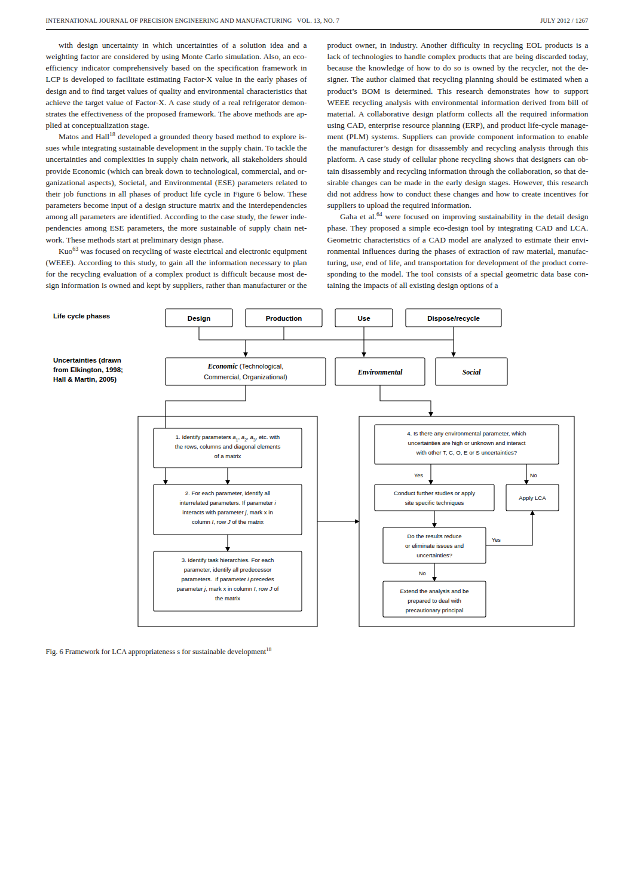International Journal of Precision Engineering and Manufacturing Vol. 13, No. 7
JULY 2012 / 1267
with design uncertainty in which uncertainties of a solution idea and a weighting factor are considered by using Monte Carlo simulation. Also, an eco-efficiency indicator comprehensively based on the specification framework in LCP is developed to facilitate estimating Factor-X value in the early phases of design and to find target values of quality and environmental characteristics that achieve the target value of Factor-X. A case study of a real refrigerator demonstrates the effectiveness of the proposed framework. The above methods are applied at conceptualization stage.
Matos and Hall18 developed a grounded theory based method to explore issues while integrating sustainable development in the supply chain. To tackle the uncertainties and complexities in supply chain network, all stakeholders should provide Economic (which can break down to technological, commercial, and organizational aspects), Societal, and Environmental (ESE) parameters related to their job functions in all phases of product life cycle in Figure 6 below. These parameters become input of a design structure matrix and the interdependencies among all parameters are identified. According to the case study, the fewer independencies among ESE parameters, the more sustainable of supply chain network. These methods start at preliminary design phase.
Kuo63 was focused on recycling of waste electrical and electronic equipment (WEEE). According to this study, to gain all the information necessary to plan for the recycling evaluation of a complex product is difficult because most design information is owned and kept by suppliers, rather than manufacturer or the product owner, in industry. Another difficulty in recycling EOL products is a lack of technologies to handle complex products that are being discarded today, because the knowledge of how to do so is owned by the recycler, not the designer. The author claimed that recycling planning should be estimated when a product’s BOM is determined. This research demonstrates how to support WEEE recycling analysis with environmental information derived from bill of material. A collaborative design platform collects all the required information using CAD, enterprise resource planning (ERP), and product life-cycle management (PLM) systems. Suppliers can provide component information to enable the manufacturer’s design for disassembly and recycling analysis through this platform. A case study of cellular phone recycling shows that designers can obtain disassembly and recycling information through the collaboration, so that desirable changes can be made in the early design stages. However, this research did not address how to conduct these changes and how to create incentives for suppliers to upload the required information.
Gaha et al.64 were focused on improving sustainability in the detail design phase. They proposed a simple eco-design tool by integrating CAD and LCA. Geometric characteristics of a CAD model are analyzed to estimate their environmental influences during the phases of extraction of raw material, manufacturing, use, end of life, and transportation for development of the product corresponding to the model. The tool consists of a special geometric data base containing the impacts of all existing design options of a
Life cycle phases Design Production Use Dispose/recycle Uncertainties (drawn from Elkington, 1998; Hall & Martin, 2005) Economic (Technological, Commercial, Organizational) Environmental Social 1. Identify parameters a1, a2, a3, etc. with the rows, columns and diagonal elements of a matrix 2. For each parameter, identify all interrelated parameters. If parameter i interacts with parameter j, mark x in column I, row J of the matrix 3. Identify task hierarchies. For each parameter, identify all predecessor parameters. If parameter i precedes parameter j, mark x in column I, row J of the matrix 4. Is there any environmental parameter, which uncertainties are high or unknown and interact with other T, C, O, E or S uncertainties? Yes No Conduct further studies or apply site specific techniques Apply LCA Do the results reduce or eliminate issues and uncertainties? Yes No Extend the analysis and be prepared to deal with precautionary principal
Fig. 6 Framework for LCA appropriateness s for sustainable development18